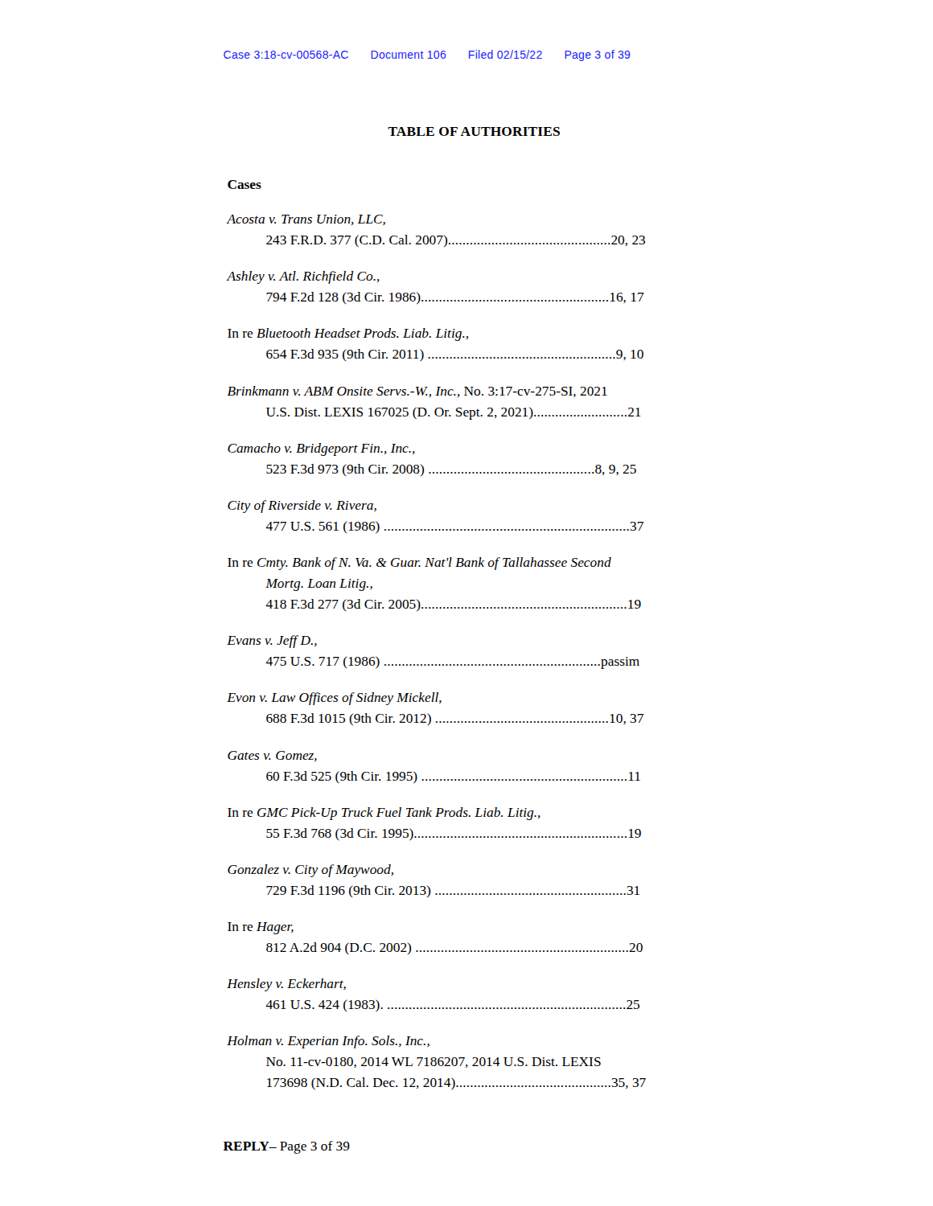Case 3:18-cv-00568-AC Document 106 Filed 02/15/22 Page 3 of 39
TABLE OF AUTHORITIES
Cases
Acosta v. Trans Union, LLC,
243 F.R.D. 377 (C.D. Cal. 2007)............................................. 20, 23
Ashley v. Atl. Richfield Co.,
794 F.2d 128 (3d Cir. 1986).................................................... 16, 17
In re Bluetooth Headset Prods. Liab. Litig.,
654 F.3d 935 (9th Cir. 2011) .................................................... 9, 10
Brinkmann v. ABM Onsite Servs.-W., Inc., No. 3:17-cv-275-SI, 2021
U.S. Dist. LEXIS 167025 (D. Or. Sept. 2, 2021).......................... 21
Camacho v. Bridgeport Fin., Inc.,
523 F.3d 973 (9th Cir. 2008) .............................................. 8, 9, 25
City of Riverside v. Rivera,
477 U.S. 561 (1986) .................................................................... 37
In re Cmty. Bank of N. Va. & Guar. Nat'l Bank of Tallahassee Second
Mortg. Loan Litig.,
418 F.3d 277 (3d Cir. 2005)......................................................... 19
Evans v. Jeff D.,
475 U.S. 717 (1986) ............................................................ passim
Evon v. Law Offices of Sidney Mickell,
688 F.3d 1015 (9th Cir. 2012) ................................................ 10, 37
Gates v. Gomez,
60 F.3d 525 (9th Cir. 1995) ......................................................... 11
In re GMC Pick-Up Truck Fuel Tank Prods. Liab. Litig.,
55 F.3d 768 (3d Cir. 1995)........................................................... 19
Gonzalez v. City of Maywood,
729 F.3d 1196 (9th Cir. 2013) ..................................................... 31
In re Hager,
812 A.2d 904 (D.C. 2002) ........................................................... 20
Hensley v. Eckerhart,
461 U.S. 424 (1983). .................................................................. 25
Holman v. Experian Info. Sols., Inc.,
No. 11-cv-0180, 2014 WL 7186207, 2014 U.S. Dist. LEXIS
173698 (N.D. Cal. Dec. 12, 2014)........................................... 35, 37
REPLY– Page 3 of 39